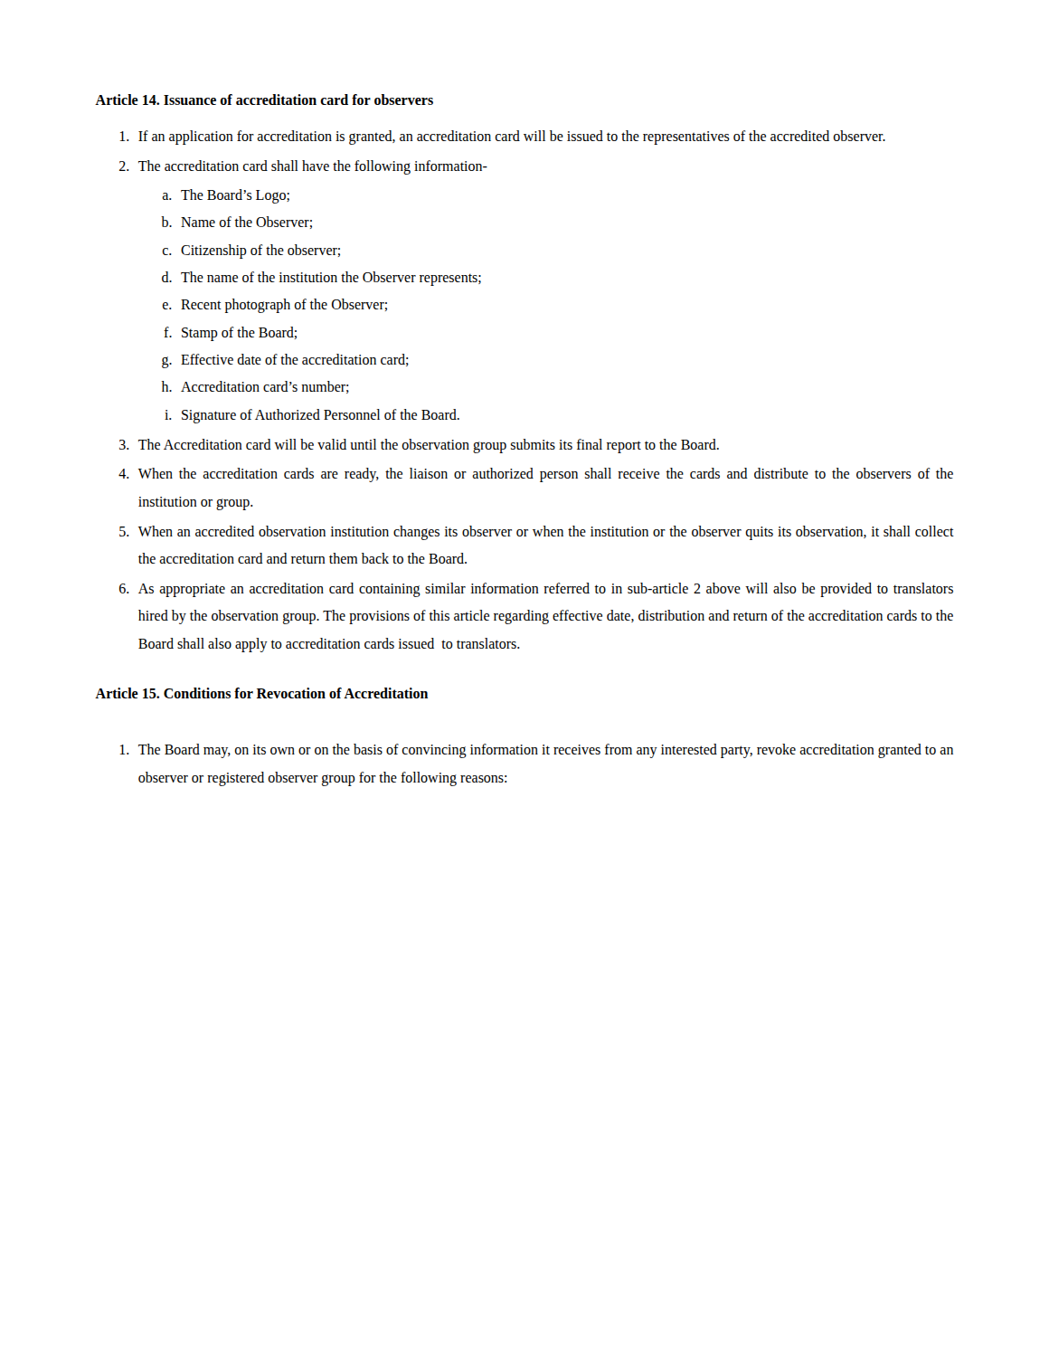Article 14. Issuance of accreditation card for observers
If an application for accreditation is granted, an accreditation card will be issued to the representatives of the accredited observer.
The accreditation card shall have the following information-
The Board’s Logo;
Name of the Observer;
Citizenship of the observer;
The name of the institution the Observer represents;
Recent photograph of the Observer;
Stamp of the Board;
Effective date of the accreditation card;
Accreditation card’s number;
Signature of Authorized Personnel of the Board.
The Accreditation card will be valid until the observation group submits its final report to the Board.
When the accreditation cards are ready, the liaison or authorized person shall receive the cards and distribute to the observers of the institution or group.
When an accredited observation institution changes its observer or when the institution or the observer quits its observation, it shall collect the accreditation card and return them back to the Board.
As appropriate an accreditation card containing similar information referred to in sub-article 2 above will also be provided to translators hired by the observation group. The provisions of this article regarding effective date, distribution and return of the accreditation cards to the Board shall also apply to accreditation cards issued to translators.
Article 15. Conditions for Revocation of Accreditation
The Board may, on its own or on the basis of convincing information it receives from any interested party, revoke accreditation granted to an observer or registered observer group for the following reasons: